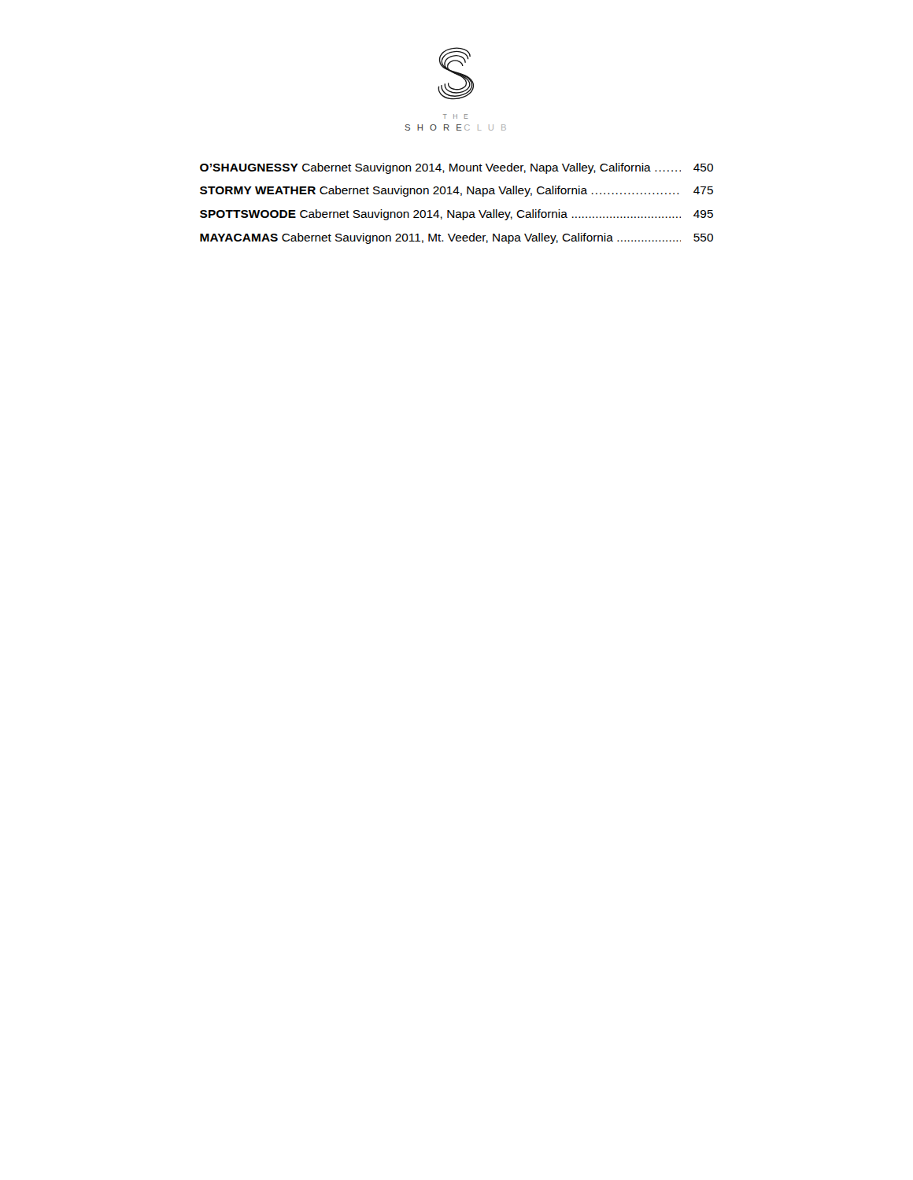T H E S H O R E C L U B
O’SHAUGNESSY Cabernet Sauvignon 2014, Mount Veeder, Napa Valley, California ..................................................................................................................... 450
STORMY WEATHER Cabernet Sauvignon 2014, Napa Valley, California ..................................................................................................................... 475
SPOTTSWOODE Cabernet Sauvignon 2014, Napa Valley, California ......................................................................................................................... 495
MAYACAMAS Cabernet Sauvignon 2011, Mt. Veeder, Napa Valley, California ......................................................................................................................... 550